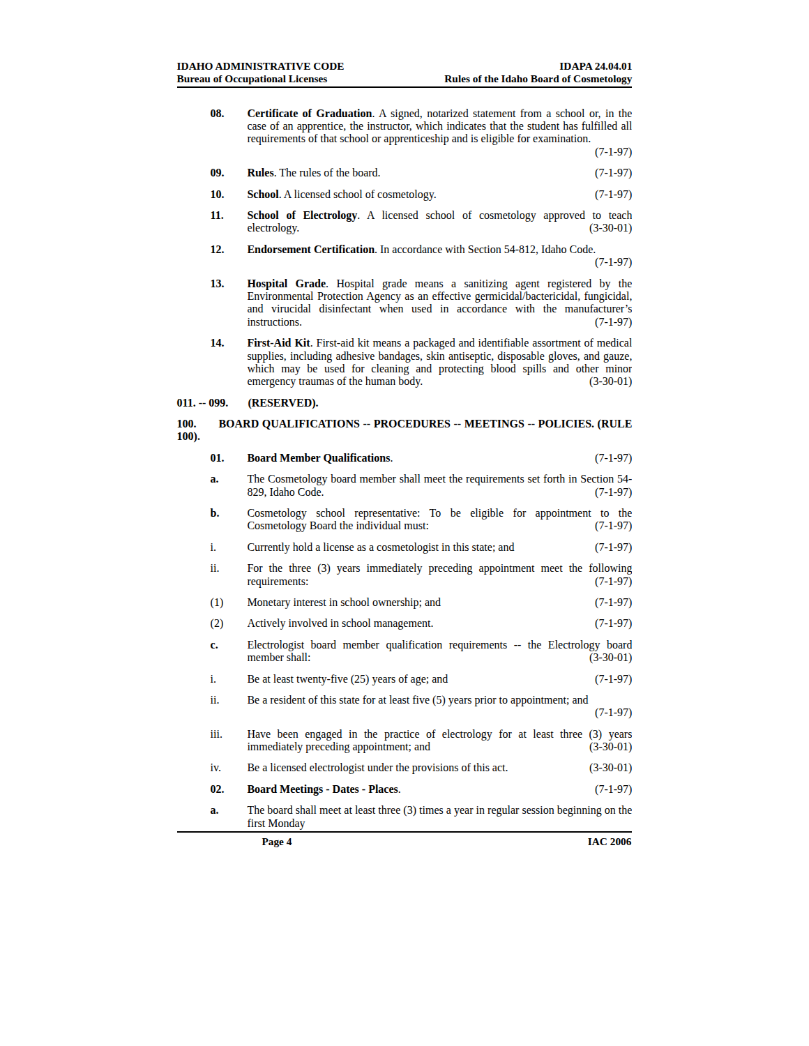| IDAHO ADMINISTRATIVE CODE | IDAPA 24.04.01 |
| Bureau of Occupational Licenses | Rules of the Idaho Board of Cosmetology |
08. Certificate of Graduation. A signed, notarized statement from a school or, in the case of an apprentice, the instructor, which indicates that the student has fulfilled all requirements of that school or apprenticeship and is eligible for examination.(7-1-97)
09. Rules. The rules of the board.(7-1-97)
10. School. A licensed school of cosmetology.(7-1-97)
11. School of Electrology. A licensed school of cosmetology approved to teach electrology.(3-30-01)
12. Endorsement Certification. In accordance with Section 54-812, Idaho Code.(7-1-97)
13. Hospital Grade. Hospital grade means a sanitizing agent registered by the Environmental Protection Agency as an effective germicidal/bactericidal, fungicidal, and virucidal disinfectant when used in accordance with the manufacturer’s instructions.(7-1-97)
14. First-Aid Kit. First-aid kit means a packaged and identifiable assortment of medical supplies, including adhesive bandages, skin antiseptic, disposable gloves, and gauze, which may be used for cleaning and protecting blood spills and other minor emergency traumas of the human body.(3-30-01)
011. -- 099. (RESERVED).
100. BOARD QUALIFICATIONS -- PROCEDURES -- MEETINGS -- POLICIES. (RULE 100).
01. Board Member Qualifications.(7-1-97)
a. The Cosmetology board member shall meet the requirements set forth in Section 54-829, Idaho Code.(7-1-97)
b. Cosmetology school representative: To be eligible for appointment to the Cosmetology Board the individual must:(7-1-97)
i. Currently hold a license as a cosmetologist in this state; and(7-1-97)
ii. For the three (3) years immediately preceding appointment meet the following requirements:(7-1-97)
(1) Monetary interest in school ownership; and(7-1-97)
(2) Actively involved in school management.(7-1-97)
c. Electrologist board member qualification requirements -- the Electrology board member shall:(3-30-01)
i. Be at least twenty-five (25) years of age; and(7-1-97)
ii. Be a resident of this state for at least five (5) years prior to appointment; and(7-1-97)
iii. Have been engaged in the practice of electrology for at least three (3) years immediately preceding appointment; and(3-30-01)
iv. Be a licensed electrologist under the provisions of this act.(3-30-01)
02. Board Meetings - Dates - Places.(7-1-97)
a. The board shall meet at least three (3) times a year in regular session beginning on the first Monday
| | Page 4 | IAC 2006 |